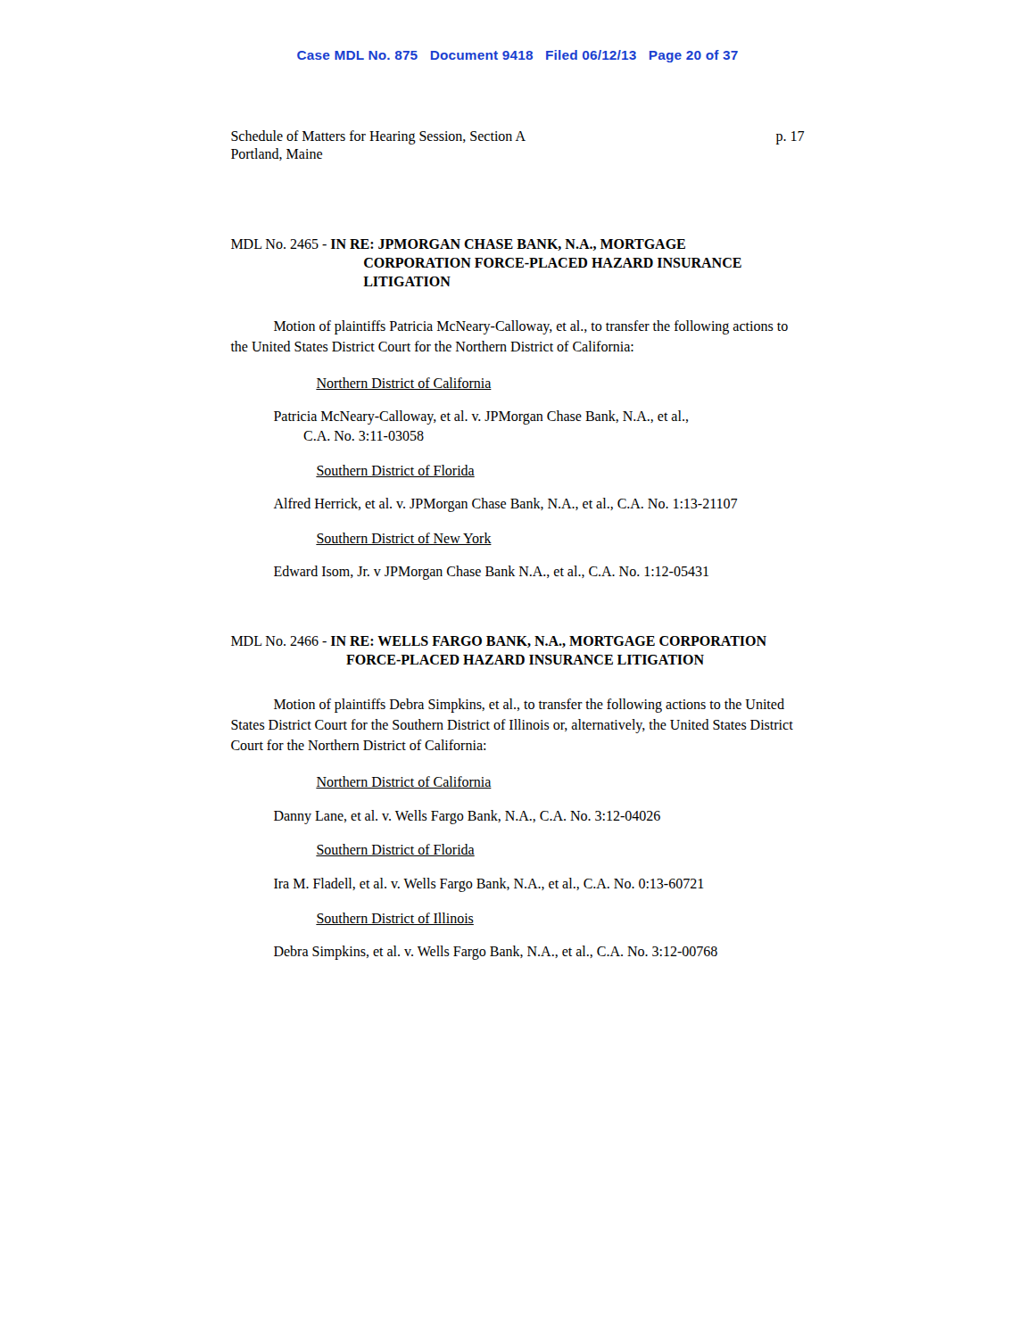Case MDL No. 875 Document 9418 Filed 06/12/13 Page 20 of 37
Schedule of Matters for Hearing Session, Section Ap. 17
Portland, Maine
MDL No. 2465 - IN RE: JPMORGAN CHASE BANK, N.A., MORTGAGE CORPORATION FORCE-PLACED HAZARD INSURANCE LITIGATION
Motion of plaintiffs Patricia McNeary-Calloway, et al., to transfer the following actions to the United States District Court for the Northern District of California:
Northern District of California
Patricia McNeary-Calloway, et al. v. JPMorgan Chase Bank, N.A., et al., C.A. No. 3:11-03058
Southern District of Florida
Alfred Herrick, et al. v. JPMorgan Chase Bank, N.A., et al., C.A. No. 1:13-21107
Southern District of New York
Edward Isom, Jr. v JPMorgan Chase Bank N.A., et al., C.A. No. 1:12-05431
MDL No. 2466 - IN RE: WELLS FARGO BANK, N.A., MORTGAGE CORPORATION FORCE-PLACED HAZARD INSURANCE LITIGATION
Motion of plaintiffs Debra Simpkins, et al., to transfer the following actions to the United States District Court for the Southern District of Illinois or, alternatively, the United States District Court for the Northern District of California:
Northern District of California
Danny Lane, et al. v. Wells Fargo Bank, N.A., C.A. No. 3:12-04026
Southern District of Florida
Ira M. Fladell, et al. v. Wells Fargo Bank, N.A., et al., C.A. No. 0:13-60721
Southern District of Illinois
Debra Simpkins, et al. v. Wells Fargo Bank, N.A., et al., C.A. No. 3:12-00768